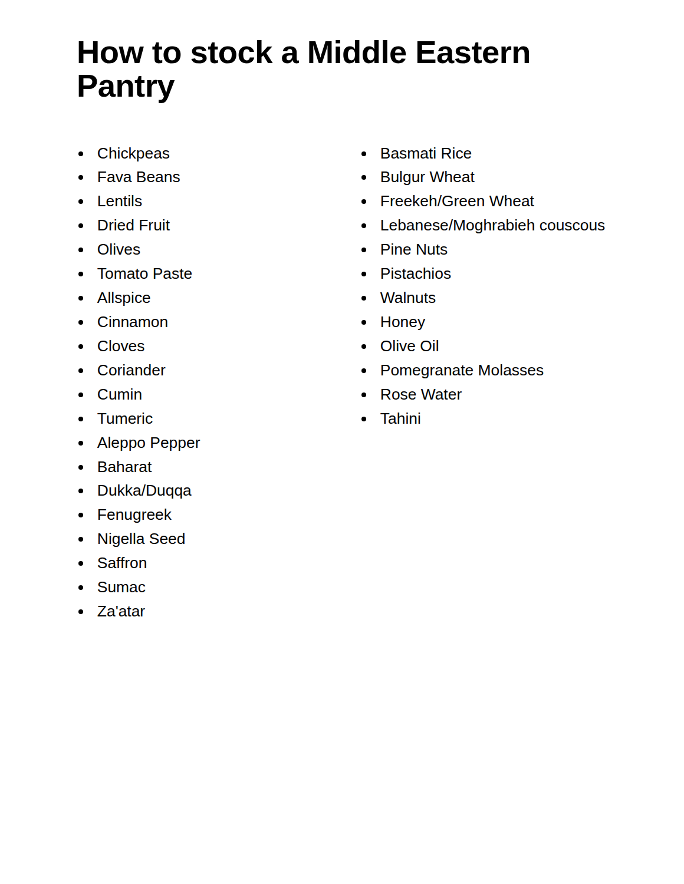How to stock a Middle Eastern Pantry
Chickpeas
Fava Beans
Lentils
Dried Fruit
Olives
Tomato Paste
Allspice
Cinnamon
Cloves
Coriander
Cumin
Tumeric
Aleppo Pepper
Baharat
Dukka/Duqqa
Fenugreek
Nigella Seed
Saffron
Sumac
Za'atar
Basmati Rice
Bulgur Wheat
Freekeh/Green Wheat
Lebanese/Moghrabieh couscous
Pine Nuts
Pistachios
Walnuts
Honey
Olive Oil
Pomegranate Molasses
Rose Water
Tahini